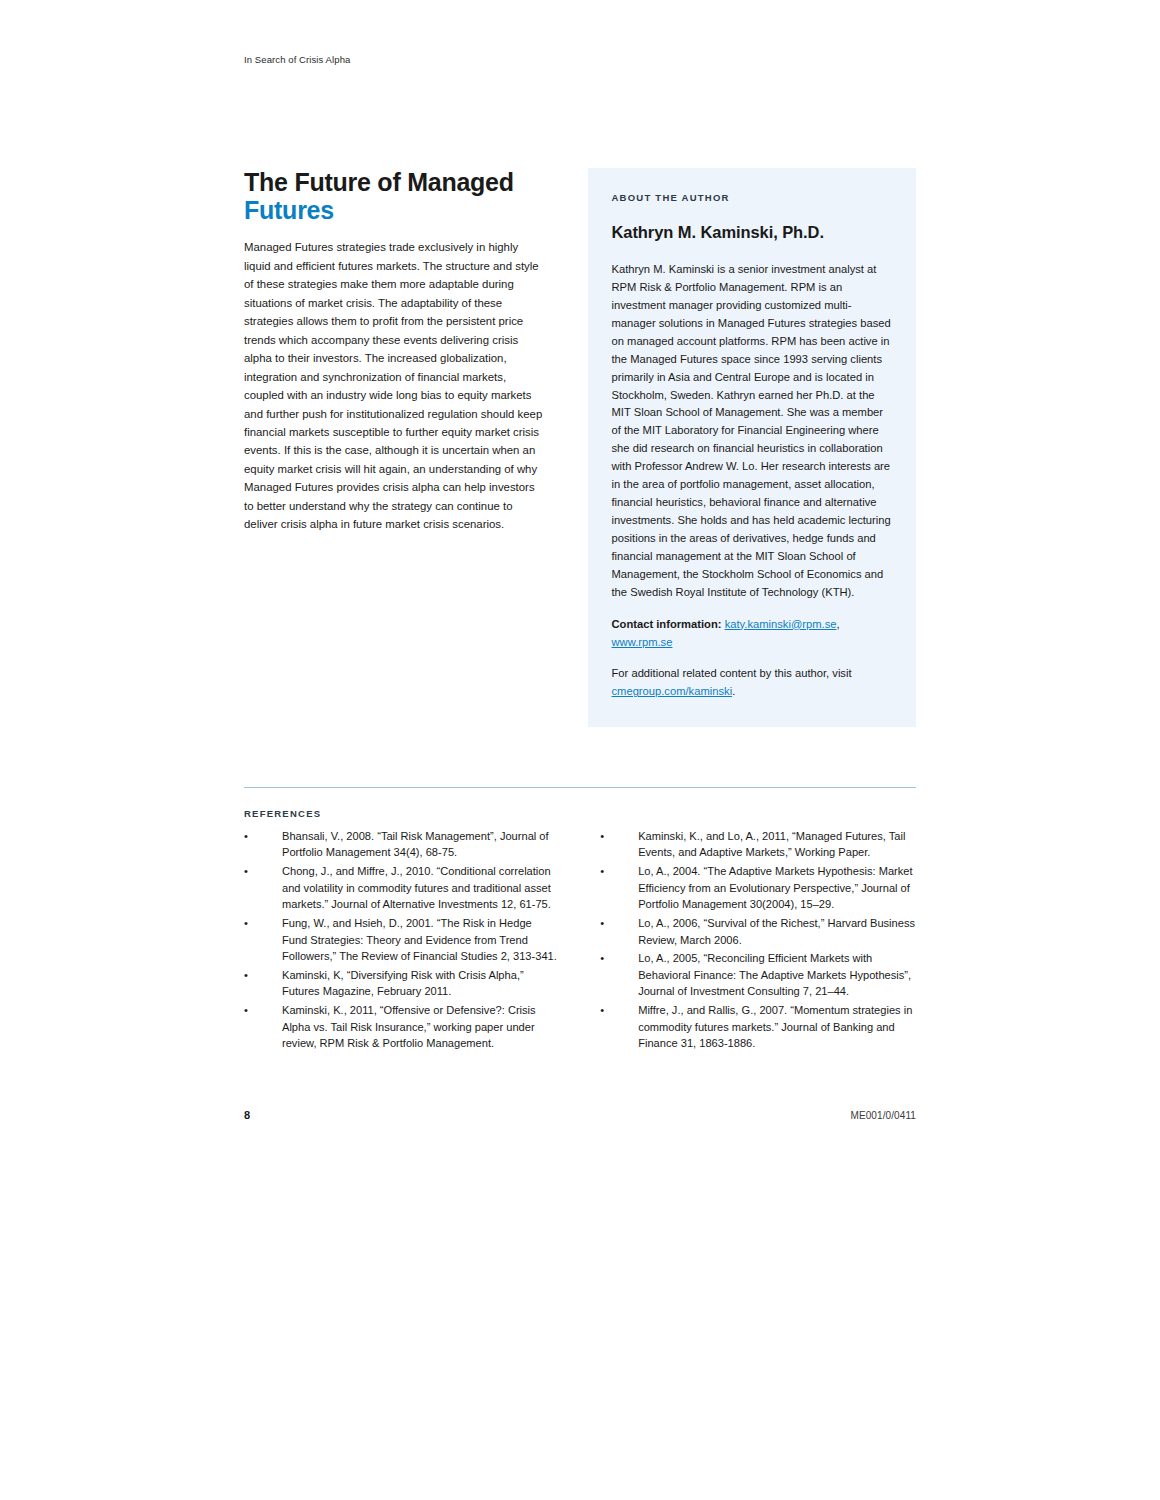In Search of Crisis Alpha
The Future of Managed Futures
Managed Futures strategies trade exclusively in highly liquid and efficient futures markets. The structure and style of these strategies make them more adaptable during situations of market crisis. The adaptability of these strategies allows them to profit from the persistent price trends which accompany these events delivering crisis alpha to their investors. The increased globalization, integration and synchronization of financial markets, coupled with an industry wide long bias to equity markets and further push for institutionalized regulation should keep financial markets susceptible to further equity market crisis events. If this is the case, although it is uncertain when an equity market crisis will hit again, an understanding of why Managed Futures provides crisis alpha can help investors to better understand why the strategy can continue to deliver crisis alpha in future market crisis scenarios.
ABOUT THE AUTHOR
Kathryn M. Kaminski, Ph.D.
Kathryn M. Kaminski is a senior investment analyst at RPM Risk & Portfolio Management. RPM is an investment manager providing customized multi-manager solutions in Managed Futures strategies based on managed account platforms. RPM has been active in the Managed Futures space since 1993 serving clients primarily in Asia and Central Europe and is located in Stockholm, Sweden. Kathryn earned her Ph.D. at the MIT Sloan School of Management. She was a member of the MIT Laboratory for Financial Engineering where she did research on financial heuristics in collaboration with Professor Andrew W. Lo. Her research interests are in the area of portfolio management, asset allocation, financial heuristics, behavioral finance and alternative investments. She holds and has held academic lecturing positions in the areas of derivatives, hedge funds and financial management at the MIT Sloan School of Management, the Stockholm School of Economics and the Swedish Royal Institute of Technology (KTH).
Contact information: katy.kaminski@rpm.se, www.rpm.se
For additional related content by this author, visit cmegroup.com/kaminski.
REFERENCES
Bhansali, V., 2008. “Tail Risk Management”, Journal of Portfolio Management 34(4), 68-75.
Chong, J., and Miffre, J., 2010. “Conditional correlation and volatility in commodity futures and traditional asset markets.” Journal of Alternative Investments 12, 61-75.
Fung, W., and Hsieh, D., 2001. “The Risk in Hedge Fund Strategies: Theory and Evidence from Trend Followers,” The Review of Financial Studies 2, 313-341.
Kaminski, K, “Diversifying Risk with Crisis Alpha,” Futures Magazine, February 2011.
Kaminski, K., 2011, “Offensive or Defensive?: Crisis Alpha vs. Tail Risk Insurance,” working paper under review, RPM Risk & Portfolio Management.
Kaminski, K., and Lo, A., 2011, “Managed Futures, Tail Events, and Adaptive Markets,” Working Paper.
Lo, A., 2004. “The Adaptive Markets Hypothesis: Market Efficiency from an Evolutionary Perspective,” Journal of Portfolio Management 30(2004), 15–29.
Lo, A., 2006, “Survival of the Richest,” Harvard Business Review, March 2006.
Lo, A., 2005, “Reconciling Efficient Markets with Behavioral Finance: The Adaptive Markets Hypothesis”, Journal of Investment Consulting 7, 21–44.
Miffre, J., and Rallis, G., 2007. “Momentum strategies in commodity futures markets.” Journal of Banking and Finance 31, 1863-1886.
8
ME001/0/0411